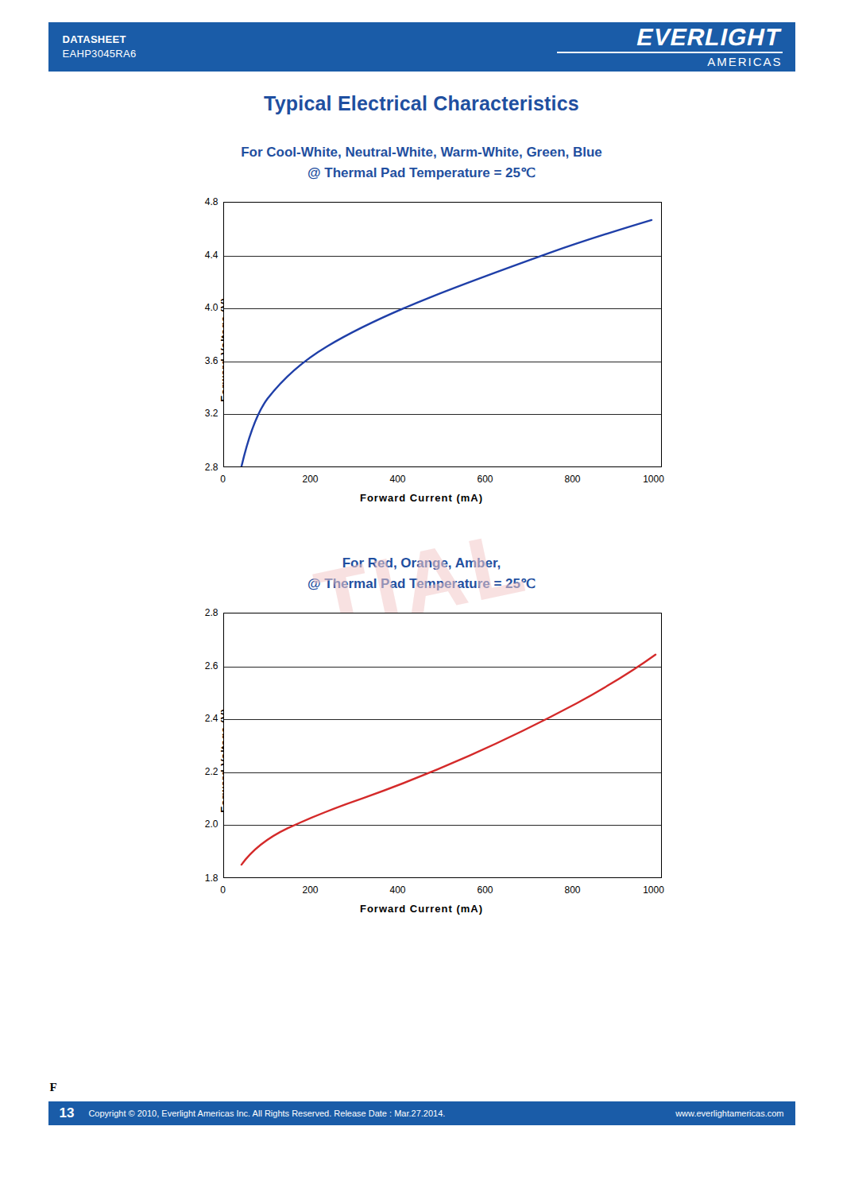DATASHEET EAHP3045RA6
EVERLIGHT
AMERICAS
Typical Electrical Characteristics
TIAL
For Cool-White, Neutral-White, Warm-White, Green, Blue
@ Thermal Pad Temperature = 25℃
Forward Voltage (V)
4.8
4.4
4.0
3.6
3.2
2.8
0
200
400
600
800
1000
Forward Current (mA)
For Red, Orange, Amber,
@ Thermal Pad Temperature = 25℃
Forward Voltage (V)
2.8
2.6
2.4
2.2
2.0
1.8
0
200
400
600
800
1000
Forward Current (mA)
F
LifecyclePhase:Developing()
Expired Period: Forever
13 Copyright © 2010, Everlight Americas Inc. All Rights Reserved. Release Date : Mar.27.2014. www.everlightamericas.com